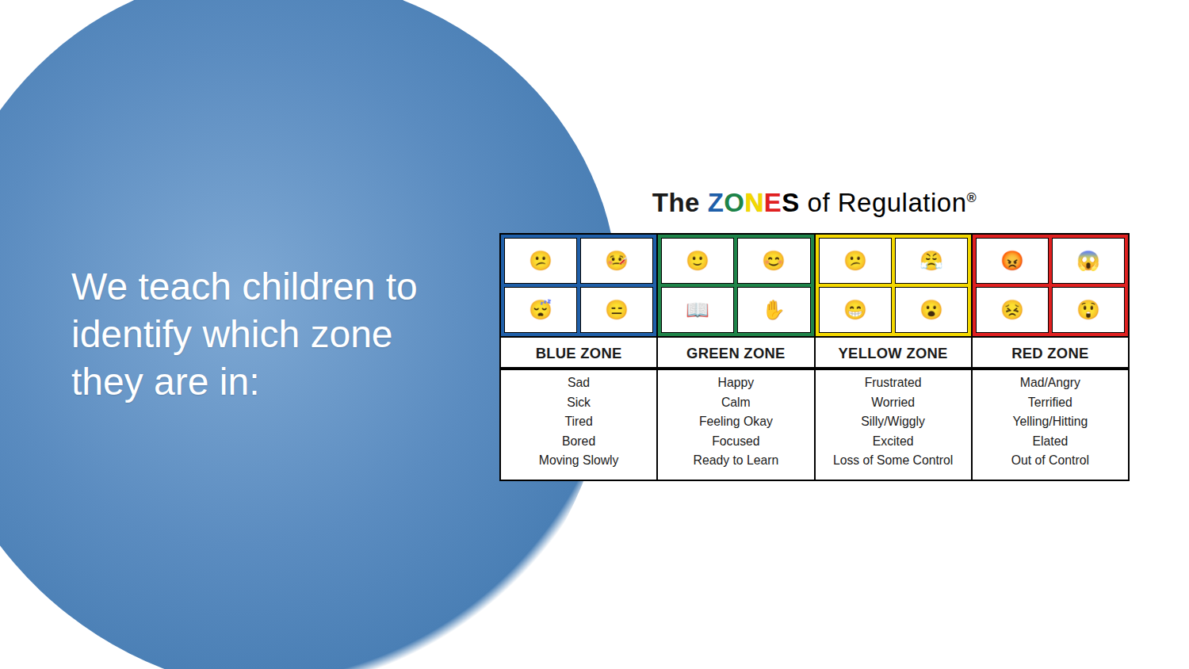We teach children to identify which zone they are in:
The ZONES of Regulation®
The Zones of Regulation: feelings associated with the Blue, Green, Yellow and Red zones
| 😕 🤒 😴 😑 | 🙂 😊 📖 ✋ | 😕 😤 😁 😮 | 😡 😱 😣 😲 |
| --- | --- | --- | --- |
| BLUE ZONE | GREEN ZONE | YELLOW ZONE | RED ZONE |
| Sad Sick Tired Bored Moving Slowly | Happy Calm Feeling Okay Focused Ready to Learn | Frustrated Worried Silly/Wiggly Excited Loss of Some Control | Mad/Angry Terrified Yelling/Hitting Elated Out of Control |